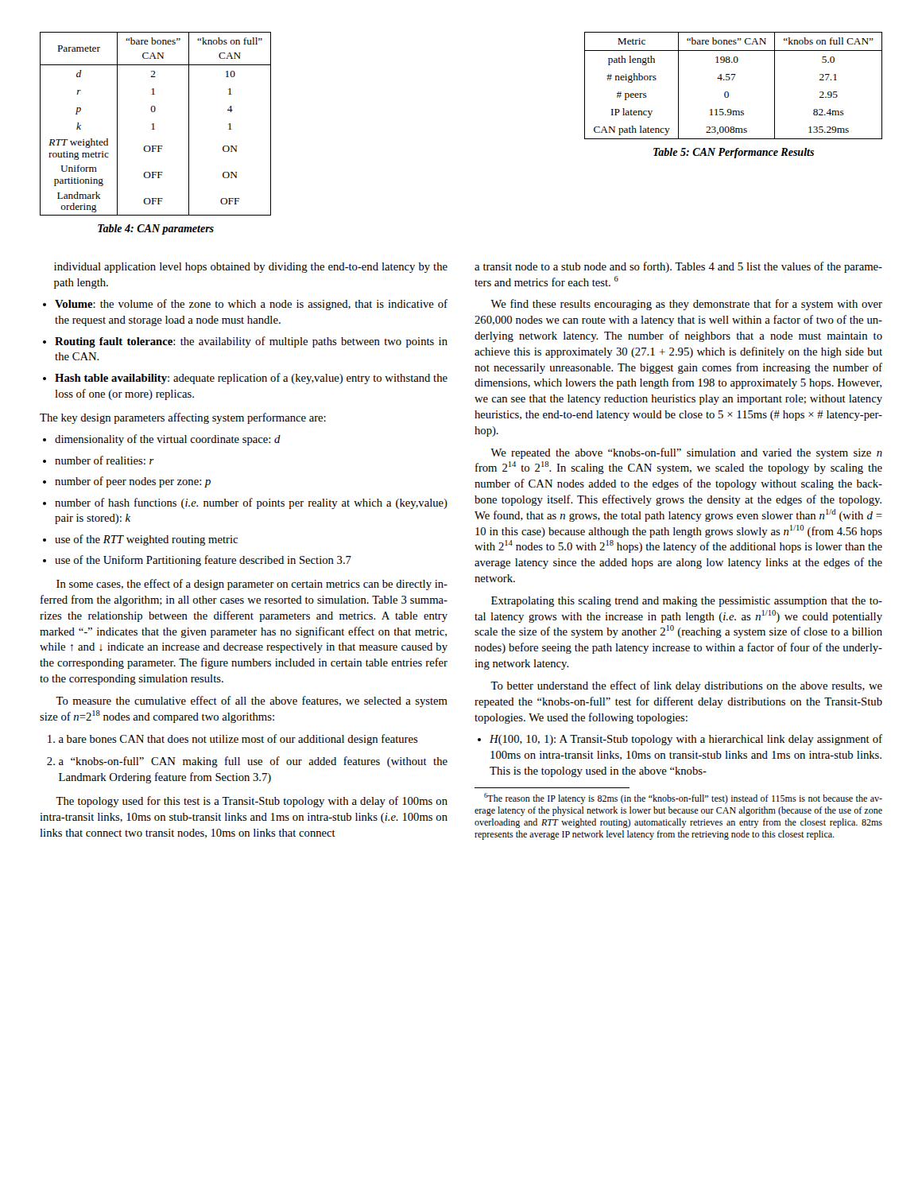| Parameter | “bare bones” CAN | “knobs on full” CAN |
| --- | --- | --- |
| d | 2 | 10 |
| r | 1 | 1 |
| p | 0 | 4 |
| k | 1 | 1 |
| RTT weighted routing metric | OFF | ON |
| Uniform partitioning | OFF | ON |
| Landmark ordering | OFF | OFF |
Table 4: CAN parameters
| Metric | “bare bones” CAN | “knobs on full CAN” |
| --- | --- | --- |
| path length | 198.0 | 5.0 |
| # neighbors | 4.57 | 27.1 |
| # peers | 0 | 2.95 |
| IP latency | 115.9ms | 82.4ms |
| CAN path latency | 23,008ms | 135.29ms |
Table 5: CAN Performance Results
individual application level hops obtained by dividing the end-to-end latency by the path length.
Volume: the volume of the zone to which a node is assigned, that is indicative of the request and storage load a node must handle.
Routing fault tolerance: the availability of multiple paths between two points in the CAN.
Hash table availability: adequate replication of a (key,value) entry to withstand the loss of one (or more) replicas.
The key design parameters affecting system performance are:
dimensionality of the virtual coordinate space: d
number of realities: r
number of peer nodes per zone: p
number of hash functions (i.e. number of points per reality at which a (key,value) pair is stored): k
use of the RTT weighted routing metric
use of the Uniform Partitioning feature described in Section 3.7
In some cases, the effect of a design parameter on certain metrics can be directly inferred from the algorithm; in all other cases we resorted to simulation. Table 3 summarizes the relationship between the different parameters and metrics. A table entry marked “-” indicates that the given parameter has no significant effect on that metric, while ↑ and ↓ indicate an increase and decrease respectively in that measure caused by the corresponding parameter. The figure numbers included in certain table entries refer to the corresponding simulation results.
To measure the cumulative effect of all the above features, we selected a system size of n=218 nodes and compared two algorithms:
a bare bones CAN that does not utilize most of our additional design features
a “knobs-on-full” CAN making full use of our added features (without the Landmark Ordering feature from Section 3.7)
The topology used for this test is a Transit-Stub topology with a delay of 100ms on intra-transit links, 10ms on stub-transit links and 1ms on intra-stub links (i.e. 100ms on links that connect two transit nodes, 10ms on links that connect
a transit node to a stub node and so forth). Tables 4 and 5 list the values of the parameters and metrics for each test. 6
We find these results encouraging as they demonstrate that for a system with over 260,000 nodes we can route with a latency that is well within a factor of two of the underlying network latency. The number of neighbors that a node must maintain to achieve this is approximately 30 (27.1 + 2.95) which is definitely on the high side but not necessarily unreasonable. The biggest gain comes from increasing the number of dimensions, which lowers the path length from 198 to approximately 5 hops. However, we can see that the latency reduction heuristics play an important role; without latency heuristics, the end-to-end latency would be close to 5 × 115ms (# hops × # latency-per-hop).
We repeated the above “knobs-on-full” simulation and varied the system size n from 214 to 218. In scaling the CAN system, we scaled the topology by scaling the number of CAN nodes added to the edges of the topology without scaling the backbone topology itself. This effectively grows the density at the edges of the topology. We found, that as n grows, the total path latency grows even slower than n1/d (with d = 10 in this case) because although the path length grows slowly as n1/10 (from 4.56 hops with 214 nodes to 5.0 with 218 hops) the latency of the additional hops is lower than the average latency since the added hops are along low latency links at the edges of the network.
Extrapolating this scaling trend and making the pessimistic assumption that the total latency grows with the increase in path length (i.e. as n1/10) we could potentially scale the size of the system by another 210 (reaching a system size of close to a billion nodes) before seeing the path latency increase to within a factor of four of the underlying network latency.
To better understand the effect of link delay distributions on the above results, we repeated the “knobs-on-full” test for different delay distributions on the Transit-Stub topologies. We used the following topologies:
H(100, 10, 1): A Transit-Stub topology with a hierarchical link delay assignment of 100ms on intra-transit links, 10ms on transit-stub links and 1ms on intra-stub links. This is the topology used in the above “knobs-
6The reason the IP latency is 82ms (in the “knobs-on-full” test) instead of 115ms is not because the average latency of the physical network is lower but because our CAN algorithm (because of the use of zone overloading and RTT weighted routing) automatically retrieves an entry from the closest replica. 82ms represents the average IP network level latency from the retrieving node to this closest replica.